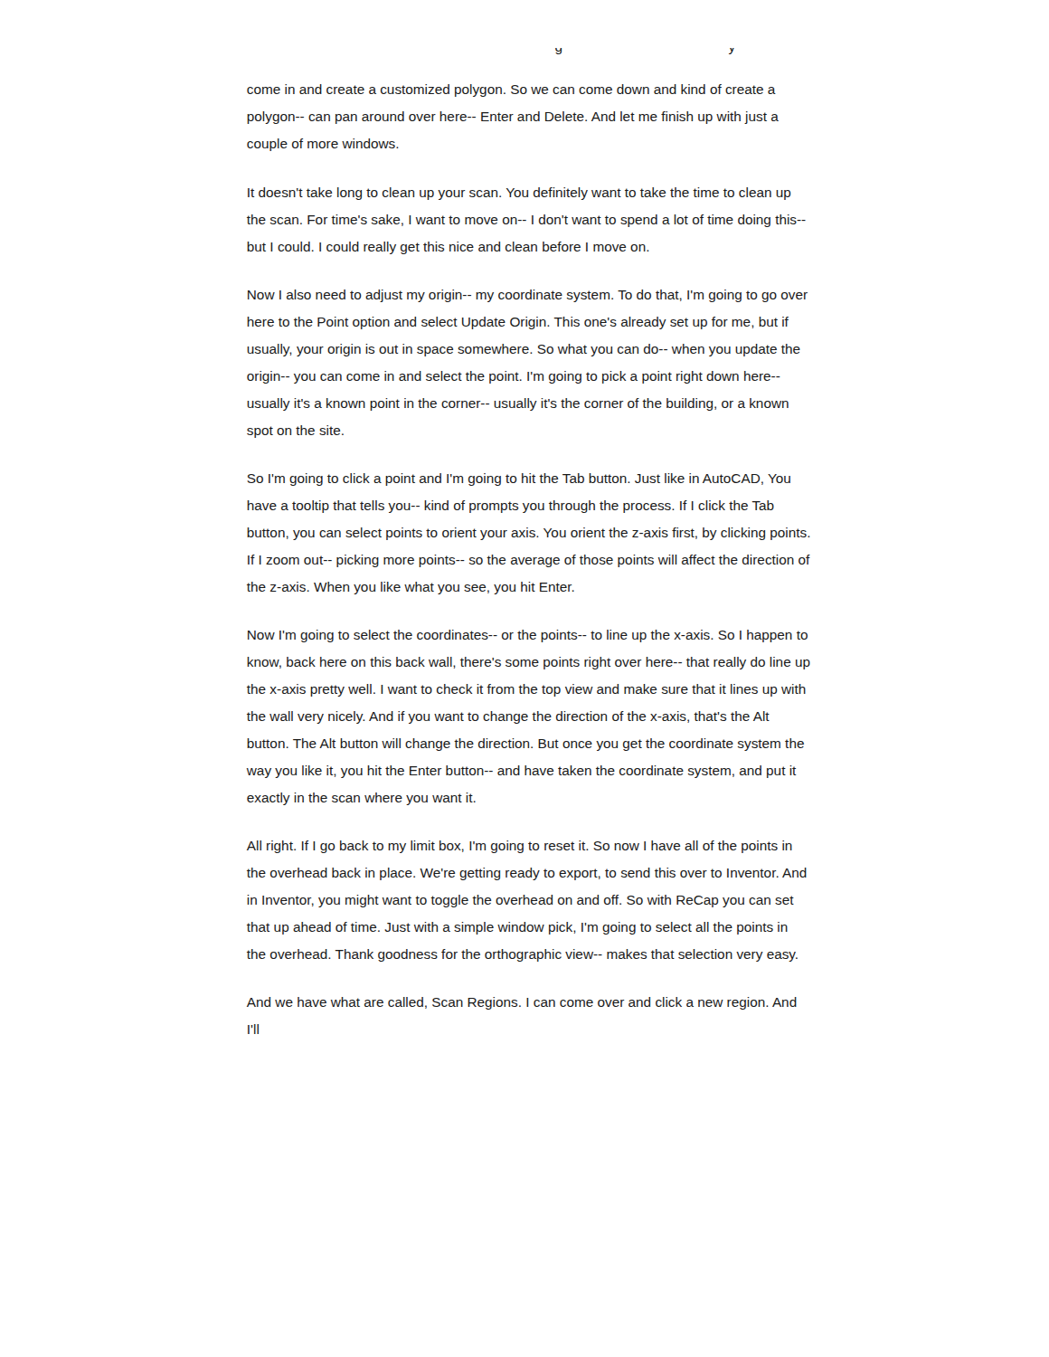gy
come in and create a customized polygon. So we can come down and kind of create a polygon-- can pan around over here-- Enter and Delete. And let me finish up with just a couple of more windows.
It doesn't take long to clean up your scan. You definitely want to take the time to clean up the scan. For time's sake, I want to move on-- I don't want to spend a lot of time doing this-- but I could. I could really get this nice and clean before I move on.
Now I also need to adjust my origin-- my coordinate system. To do that, I'm going to go over here to the Point option and select Update Origin. This one's already set up for me, but if usually, your origin is out in space somewhere. So what you can do-- when you update the origin-- you can come in and select the point. I'm going to pick a point right down here-- usually it's a known point in the corner-- usually it's the corner of the building, or a known spot on the site.
So I'm going to click a point and I'm going to hit the Tab button. Just like in AutoCAD, You have a tooltip that tells you-- kind of prompts you through the process. If I click the Tab button, you can select points to orient your axis. You orient the z-axis first, by clicking points. If I zoom out-- picking more points-- so the average of those points will affect the direction of the z-axis. When you like what you see, you hit Enter.
Now I'm going to select the coordinates-- or the points-- to line up the x-axis. So I happen to know, back here on this back wall, there's some points right over here-- that really do line up the x-axis pretty well. I want to check it from the top view and make sure that it lines up with the wall very nicely. And if you want to change the direction of the x-axis, that's the Alt button. The Alt button will change the direction. But once you get the coordinate system the way you like it, you hit the Enter button-- and have taken the coordinate system, and put it exactly in the scan where you want it.
All right. If I go back to my limit box, I'm going to reset it. So now I have all of the points in the overhead back in place. We're getting ready to export, to send this over to Inventor. And in Inventor, you might want to toggle the overhead on and off. So with ReCap you can set that up ahead of time. Just with a simple window pick, I'm going to select all the points in the overhead. Thank goodness for the orthographic view-- makes that selection very easy.
And we have what are called, Scan Regions. I can come over and click a new region. And I'll